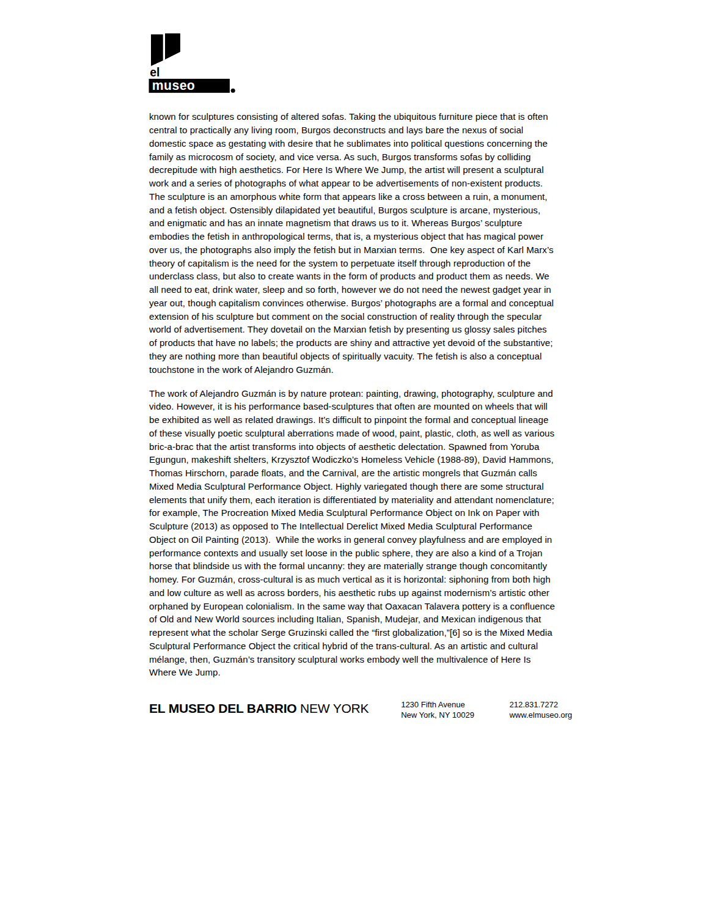el museo
known for sculptures consisting of altered sofas. Taking the ubiquitous furniture piece that is often central to practically any living room, Burgos deconstructs and lays bare the nexus of social domestic space as gestating with desire that he sublimates into political questions concerning the family as microcosm of society, and vice versa. As such, Burgos transforms sofas by colliding decrepitude with high aesthetics. For Here Is Where We Jump, the artist will present a sculptural work and a series of photographs of what appear to be advertisements of non-existent products. The sculpture is an amorphous white form that appears like a cross between a ruin, a monument, and a fetish object. Ostensibly dilapidated yet beautiful, Burgos sculpture is arcane, mysterious, and enigmatic and has an innate magnetism that draws us to it. Whereas Burgos’ sculpture embodies the fetish in anthropological terms, that is, a mysterious object that has magical power over us, the photographs also imply the fetish but in Marxian terms. One key aspect of Karl Marx’s theory of capitalism is the need for the system to perpetuate itself through reproduction of the underclass class, but also to create wants in the form of products and product them as needs. We all need to eat, drink water, sleep and so forth, however we do not need the newest gadget year in year out, though capitalism convinces otherwise. Burgos’ photographs are a formal and conceptual extension of his sculpture but comment on the social construction of reality through the specular world of advertisement. They dovetail on the Marxian fetish by presenting us glossy sales pitches of products that have no labels; the products are shiny and attractive yet devoid of the substantive; they are nothing more than beautiful objects of spiritually vacuity. The fetish is also a conceptual touchstone in the work of Alejandro Guzmán.
The work of Alejandro Guzmán is by nature protean: painting, drawing, photography, sculpture and video. However, it is his performance based-sculptures that often are mounted on wheels that will be exhibited as well as related drawings. It’s difficult to pinpoint the formal and conceptual lineage of these visually poetic sculptural aberrations made of wood, paint, plastic, cloth, as well as various bric-a-brac that the artist transforms into objects of aesthetic delectation. Spawned from Yoruba Egungun, makeshift shelters, Krzysztof Wodiczko’s Homeless Vehicle (1988-89), David Hammons, Thomas Hirschorn, parade floats, and the Carnival, are the artistic mongrels that Guzmán calls Mixed Media Sculptural Performance Object. Highly variegated though there are some structural elements that unify them, each iteration is differentiated by materiality and attendant nomenclature; for example, The Procreation Mixed Media Sculptural Performance Object on Ink on Paper with Sculpture (2013) as opposed to The Intellectual Derelict Mixed Media Sculptural Performance Object on Oil Painting (2013). While the works in general convey playfulness and are employed in performance contexts and usually set loose in the public sphere, they are also a kind of a Trojan horse that blindside us with the formal uncanny: they are materially strange though concomitantly homey. For Guzmán, cross-cultural is as much vertical as it is horizontal: siphoning from both high and low culture as well as across borders, his aesthetic rubs up against modernism’s artistic other orphaned by European colonialism. In the same way that Oaxacan Talavera pottery is a confluence of Old and New World sources including Italian, Spanish, Mudejar, and Mexican indigenous that represent what the scholar Serge Gruzinski called the “first globalization,”[6] so is the Mixed Media Sculptural Performance Object the critical hybrid of the trans-cultural. As an artistic and cultural mélange, then, Guzmán’s transitory sculptural works embody well the multivalence of Here Is Where We Jump.
EL MUSEO DEL BARRIO NEW YORK
1230 Fifth Avenue
New York, NY 10029
212.831.7272
www.elmuseo.org